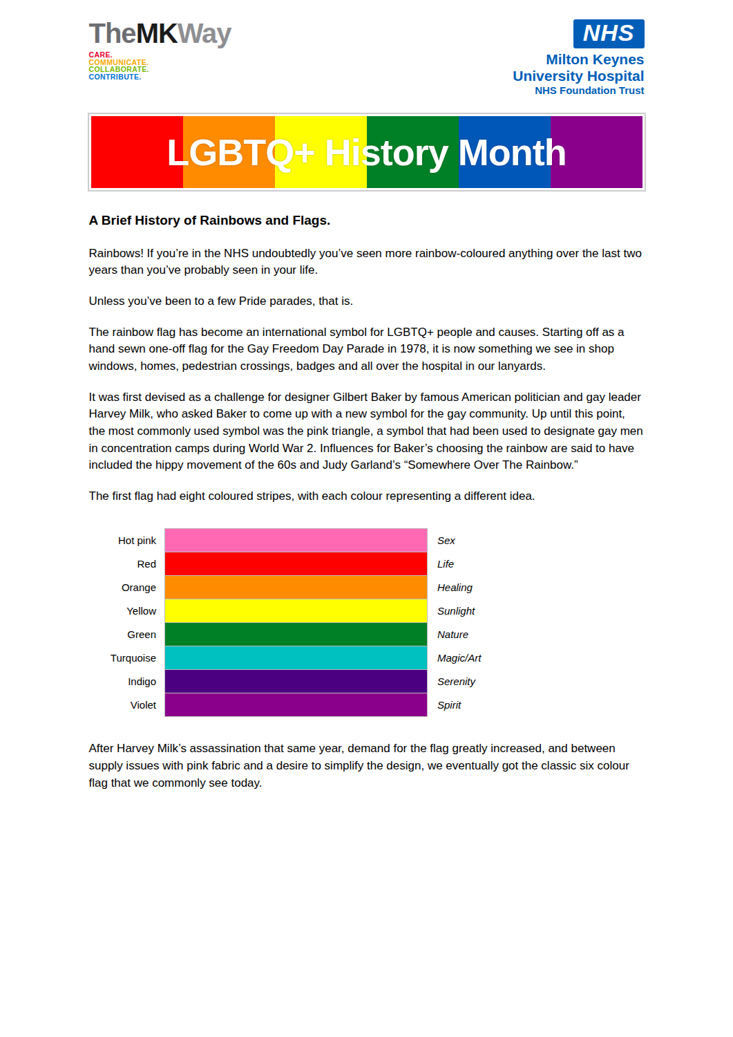The MK Way
CARE. COMMUNICATE. COLLABORATE. CONTRIBUTE.
NHS
Milton Keynes
University Hospital NHS Foundation Trust
LGBTQ+ History Month
A Brief History of Rainbows and Flags.
Rainbows! If you’re in the NHS undoubtedly you’ve seen more rainbow-coloured anything over the last two years than you’ve probably seen in your life.
Unless you’ve been to a few Pride parades, that is.
The rainbow flag has become an international symbol for LGBTQ+ people and causes. Starting off as a hand sewn one-off flag for the Gay Freedom Day Parade in 1978, it is now something we see in shop windows, homes, pedestrian crossings, badges and all over the hospital in our lanyards.
It was first devised as a challenge for designer Gilbert Baker by famous American politician and gay leader Harvey Milk, who asked Baker to come up with a new symbol for the gay community. Up until this point, the most commonly used symbol was the pink triangle, a symbol that had been used to designate gay men in concentration camps during World War 2. Influences for Baker’s choosing the rainbow are said to have included the hippy movement of the 60s and Judy Garland’s “Somewhere Over The Rainbow.”
The first flag had eight coloured stripes, with each colour representing a different idea.
| Hot pink | | Sex |
| Red | | Life |
| Orange | | Healing |
| Yellow | | Sunlight |
| Green | | Nature |
| Turquoise | | Magic/Art |
| Indigo | | Serenity |
| Violet | | Spirit |
After Harvey Milk’s assassination that same year, demand for the flag greatly increased, and between supply issues with pink fabric and a desire to simplify the design, we eventually got the classic six colour flag that we commonly see today.